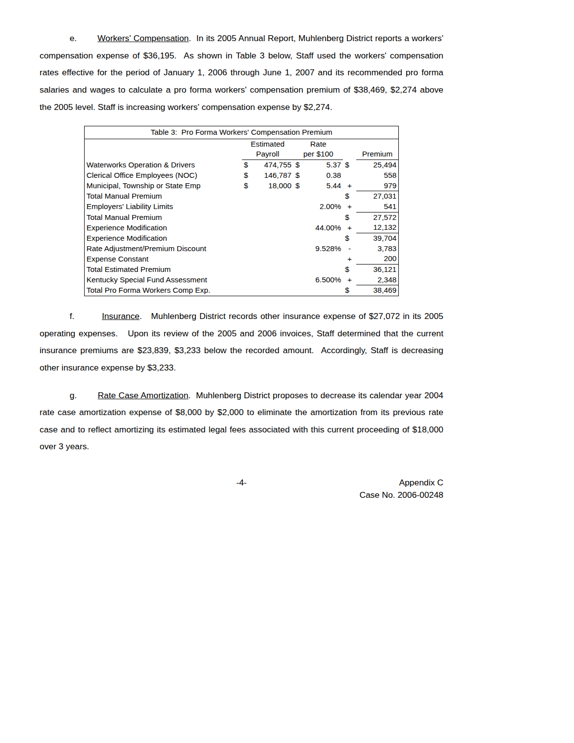e. Workers' Compensation. In its 2005 Annual Report, Muhlenberg District reports a workers' compensation expense of $36,195. As shown in Table 3 below, Staff used the workers' compensation rates effective for the period of January 1, 2006 through June 1, 2007 and its recommended pro forma salaries and wages to calculate a pro forma workers' compensation premium of $38,469, $2,274 above the 2005 level. Staff is increasing workers' compensation expense by $2,274.
Table 3: Pro Forma Workers' Compensation Premium
| | Estimated | Rate | | |
| | Payroll | per $100 | | Premium |
| Waterworks Operation & Drivers | $ | 474,755 | $ | 5.37 | $ | 25,494 |
| Clerical Office Employees (NOC) | $ | 146,787 | $ | 0.38 | | 558 |
| Municipal, Township or State Emp | $ | 18,000 | $ | 5.44 | + | 979 |
| Total Manual Premium | | | | | $ | 27,031 |
| Employers' Liability Limits | | | | 2.00% | + | 541 |
| Total Manual Premium | | | | | $ | 27,572 |
| Experience Modification | | | | 44.00% | + | 12,132 |
| Experience Modification | | | | | $ | 39,704 |
| Rate Adjustment/Premium Discount | | | | 9.528% | - | 3,783 |
| Expense Constant | | | | | + | 200 |
| Total Estimated Premium | | | | | $ | 36,121 |
| Kentucky Special Fund Assessment | | | | 6.500% | + | 2,348 |
| Total Pro Forma Workers Comp Exp. | | | | | $ | 38,469 |
f. Insurance. Muhlenberg District records other insurance expense of $27,072 in its 2005 operating expenses. Upon its review of the 2005 and 2006 invoices, Staff determined that the current insurance premiums are $23,839, $3,233 below the recorded amount. Accordingly, Staff is decreasing other insurance expense by $3,233.
g. Rate Case Amortization. Muhlenberg District proposes to decrease its calendar year 2004 rate case amortization expense of $8,000 by $2,000 to eliminate the amortization from its previous rate case and to reflect amortizing its estimated legal fees associated with this current proceeding of $18,000 over 3 years.
-4-
Appendix C
Case No. 2006-00248